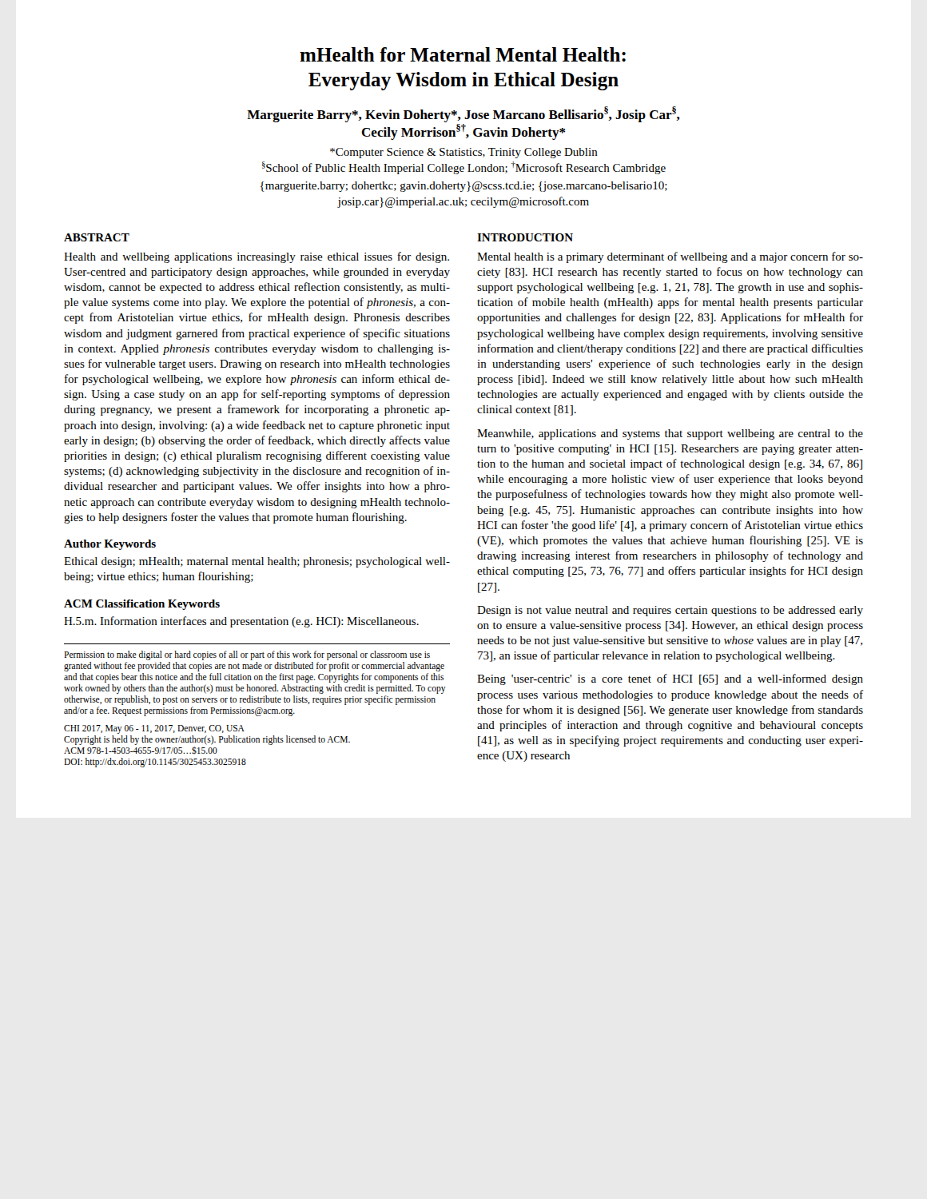mHealth for Maternal Mental Health:
Everyday Wisdom in Ethical Design
Marguerite Barry*, Kevin Doherty*, Jose Marcano Bellisario§, Josip Car§,
Cecily Morrison§†, Gavin Doherty*
*Computer Science & Statistics, Trinity College Dublin
§School of Public Health Imperial College London; †Microsoft Research Cambridge
{marguerite.barry; dohertkc; gavin.doherty}@scss.tcd.ie; {jose.marcano-belisario10;
josip.car}@imperial.ac.uk; cecilym@microsoft.com
Abstract
Health and wellbeing applications increasingly raise ethical issues for design. User-centred and participatory design approaches, while grounded in everyday wisdom, cannot be expected to address ethical reflection consistently, as multiple value systems come into play. We explore the potential of phronesis, a concept from Aristotelian virtue ethics, for mHealth design. Phronesis describes wisdom and judgment garnered from practical experience of specific situations in context. Applied phronesis contributes everyday wisdom to challenging issues for vulnerable target users. Drawing on research into mHealth technologies for psychological wellbeing, we explore how phronesis can inform ethical design. Using a case study on an app for self-reporting symptoms of depression during pregnancy, we present a framework for incorporating a phronetic approach into design, involving: (a) a wide feedback net to capture phronetic input early in design; (b) observing the order of feedback, which directly affects value priorities in design; (c) ethical pluralism recognising different coexisting value systems; (d) acknowledging subjectivity in the disclosure and recognition of individual researcher and participant values. We offer insights into how a phronetic approach can contribute everyday wisdom to designing mHealth technologies to help designers foster the values that promote human flourishing.
Author Keywords
Ethical design; mHealth; maternal mental health; phronesis; psychological wellbeing; virtue ethics; human flourishing;
ACM Classification Keywords
H.5.m. Information interfaces and presentation (e.g. HCI): Miscellaneous.
Permission to make digital or hard copies of all or part of this work for personal or classroom use is granted without fee provided that copies are not made or distributed for profit or commercial advantage and that copies bear this notice and the full citation on the first page. Copyrights for components of this work owned by others than the author(s) must be honored. Abstracting with credit is permitted. To copy otherwise, or republish, to post on servers or to redistribute to lists, requires prior specific permission and/or a fee. Request permissions from Permissions@acm.org.
CHI 2017, May 06 - 11, 2017, Denver, CO, USA Copyright is held by the owner/author(s). Publication rights licensed to ACM. ACM 978-1-4503-4655-9/17/05…$15.00 DOI: http://dx.doi.org/10.1145/3025453.3025918
Introduction
Mental health is a primary determinant of wellbeing and a major concern for society [83]. HCI research has recently started to focus on how technology can support psychological wellbeing [e.g. 1, 21, 78]. The growth in use and sophistication of mobile health (mHealth) apps for mental health presents particular opportunities and challenges for design [22, 83]. Applications for mHealth for psychological wellbeing have complex design requirements, involving sensitive information and client/therapy conditions [22] and there are practical difficulties in understanding users' experience of such technologies early in the design process [ibid]. Indeed we still know relatively little about how such mHealth technologies are actually experienced and engaged with by clients outside the clinical context [81].
Meanwhile, applications and systems that support wellbeing are central to the turn to 'positive computing' in HCI [15]. Researchers are paying greater attention to the human and societal impact of technological design [e.g. 34, 67, 86] while encouraging a more holistic view of user experience that looks beyond the purposefulness of technologies towards how they might also promote wellbeing [e.g. 45, 75]. Humanistic approaches can contribute insights into how HCI can foster 'the good life' [4], a primary concern of Aristotelian virtue ethics (VE), which promotes the values that achieve human flourishing [25]. VE is drawing increasing interest from researchers in philosophy of technology and ethical computing [25, 73, 76, 77] and offers particular insights for HCI design [27].
Design is not value neutral and requires certain questions to be addressed early on to ensure a value-sensitive process [34]. However, an ethical design process needs to be not just value-sensitive but sensitive to whose values are in play [47, 73], an issue of particular relevance in relation to psychological wellbeing.
Being 'user-centric' is a core tenet of HCI [65] and a well-informed design process uses various methodologies to produce knowledge about the needs of those for whom it is designed [56]. We generate user knowledge from standards and principles of interaction and through cognitive and behavioural concepts [41], as well as in specifying project requirements and conducting user experience (UX) research